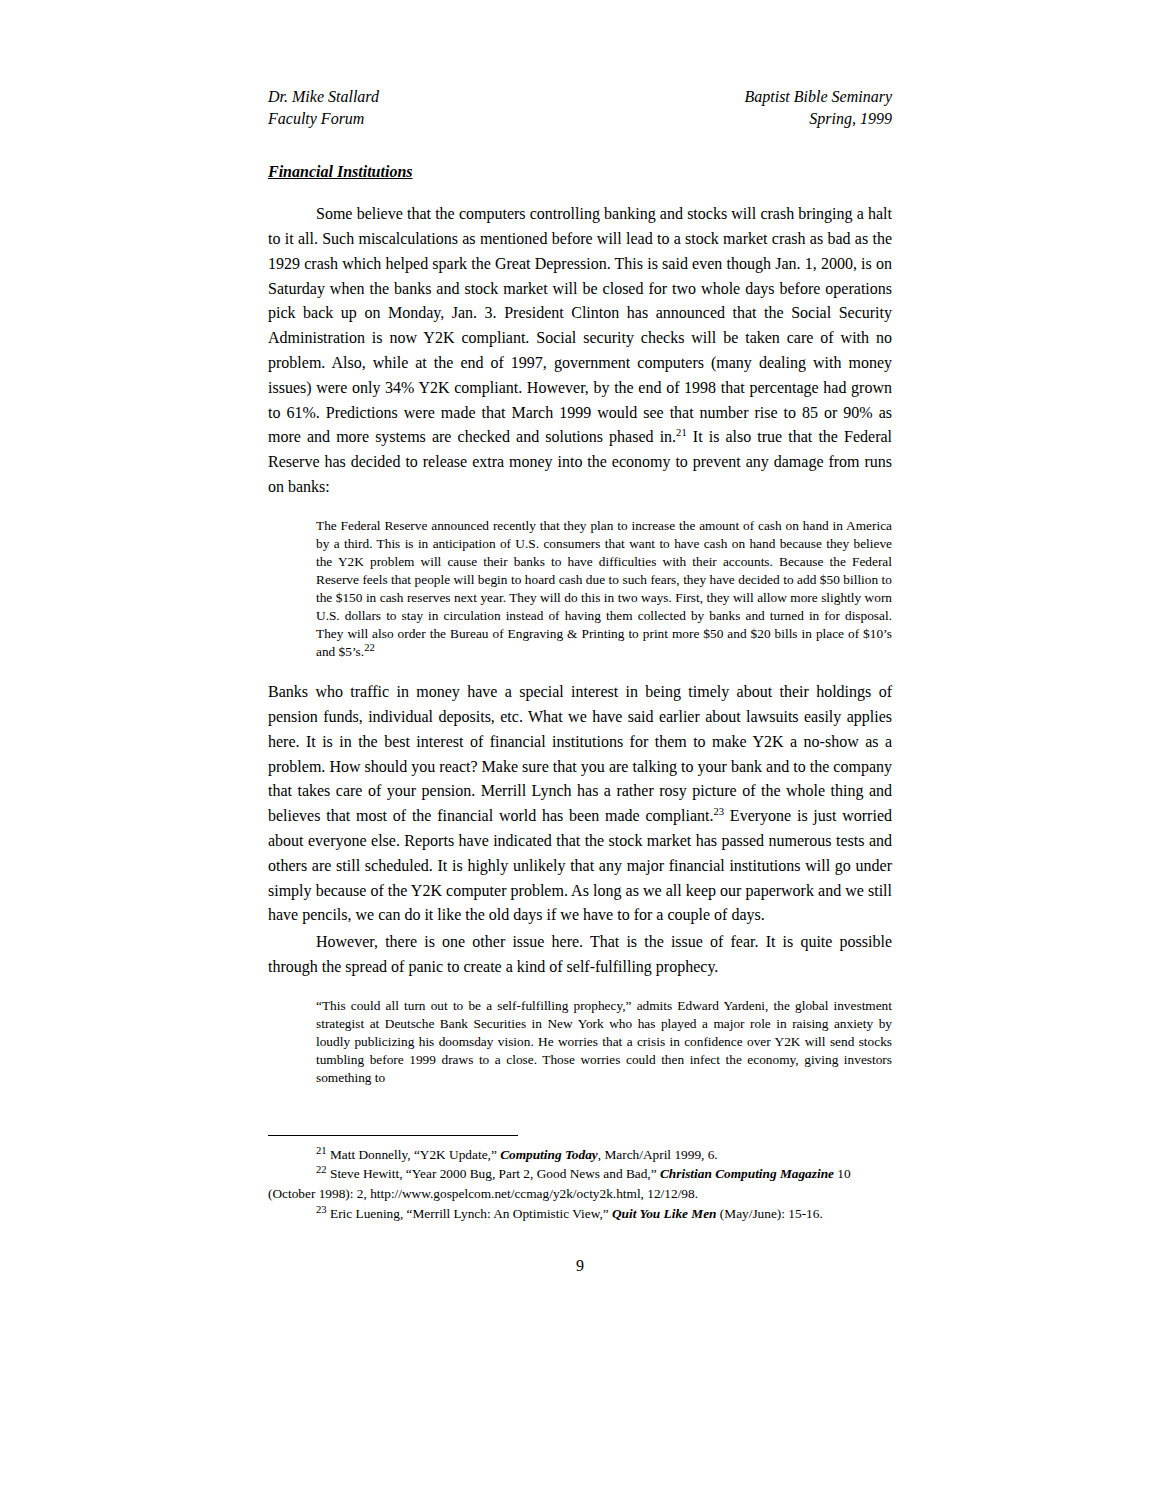Dr. Mike Stallard
Faculty Forum
Baptist Bible Seminary
Spring, 1999
Financial Institutions
Some believe that the computers controlling banking and stocks will crash bringing a halt to it all. Such miscalculations as mentioned before will lead to a stock market crash as bad as the 1929 crash which helped spark the Great Depression. This is said even though Jan. 1, 2000, is on Saturday when the banks and stock market will be closed for two whole days before operations pick back up on Monday, Jan. 3. President Clinton has announced that the Social Security Administration is now Y2K compliant. Social security checks will be taken care of with no problem. Also, while at the end of 1997, government computers (many dealing with money issues) were only 34% Y2K compliant. However, by the end of 1998 that percentage had grown to 61%. Predictions were made that March 1999 would see that number rise to 85 or 90% as more and more systems are checked and solutions phased in.21 It is also true that the Federal Reserve has decided to release extra money into the economy to prevent any damage from runs on banks:
The Federal Reserve announced recently that they plan to increase the amount of cash on hand in America by a third. This is in anticipation of U.S. consumers that want to have cash on hand because they believe the Y2K problem will cause their banks to have difficulties with their accounts. Because the Federal Reserve feels that people will begin to hoard cash due to such fears, they have decided to add $50 billion to the $150 in cash reserves next year. They will do this in two ways. First, they will allow more slightly worn U.S. dollars to stay in circulation instead of having them collected by banks and turned in for disposal. They will also order the Bureau of Engraving & Printing to print more $50 and $20 bills in place of $10’s and $5’s.22
Banks who traffic in money have a special interest in being timely about their holdings of pension funds, individual deposits, etc. What we have said earlier about lawsuits easily applies here. It is in the best interest of financial institutions for them to make Y2K a no-show as a problem. How should you react? Make sure that you are talking to your bank and to the company that takes care of your pension. Merrill Lynch has a rather rosy picture of the whole thing and believes that most of the financial world has been made compliant.23 Everyone is just worried about everyone else. Reports have indicated that the stock market has passed numerous tests and others are still scheduled. It is highly unlikely that any major financial institutions will go under simply because of the Y2K computer problem. As long as we all keep our paperwork and we still have pencils, we can do it like the old days if we have to for a couple of days.
However, there is one other issue here. That is the issue of fear. It is quite possible through the spread of panic to create a kind of self-fulfilling prophecy.
“This could all turn out to be a self-fulfilling prophecy,” admits Edward Yardeni, the global investment strategist at Deutsche Bank Securities in New York who has played a major role in raising anxiety by loudly publicizing his doomsday vision. He worries that a crisis in confidence over Y2K will send stocks tumbling before 1999 draws to a close. Those worries could then infect the economy, giving investors something to
21 Matt Donnelly, “Y2K Update,” Computing Today, March/April 1999, 6.
22 Steve Hewitt, “Year 2000 Bug, Part 2, Good News and Bad,” Christian Computing Magazine 10
(October 1998): 2, http://www.gospelcom.net/ccmag/y2k/octy2k.html, 12/12/98.
23 Eric Luening, “Merrill Lynch: An Optimistic View,” Quit You Like Men (May/June): 15-16.
9